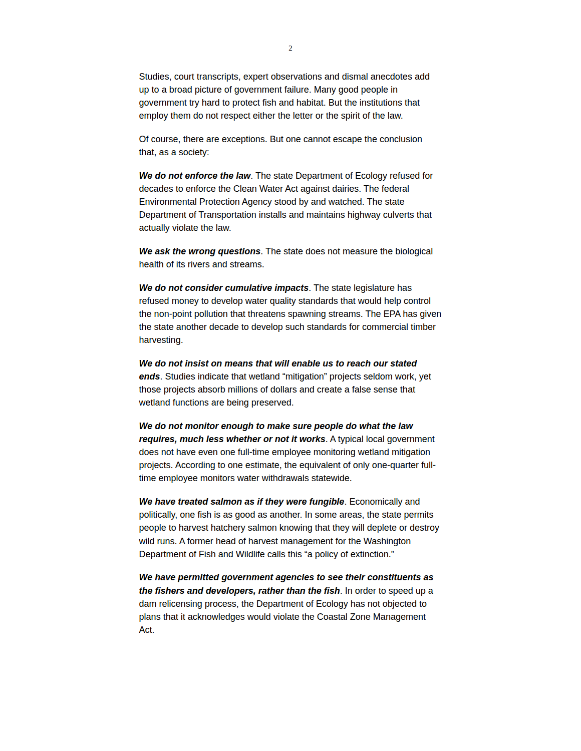2
Studies, court transcripts, expert observations and dismal anecdotes add up to a broad picture of government failure. Many good people in government try hard to protect fish and habitat. But the institutions that employ them do not respect either the letter or the spirit of the law.
Of course, there are exceptions. But one cannot escape the conclusion that, as a society:
We do not enforce the law. The state Department of Ecology refused for decades to enforce the Clean Water Act against dairies. The federal Environmental Protection Agency stood by and watched. The state Department of Transportation installs and maintains highway culverts that actually violate the law.
We ask the wrong questions. The state does not measure the biological health of its rivers and streams.
We do not consider cumulative impacts. The state legislature has refused money to develop water quality standards that would help control the non-point pollution that threatens spawning streams. The EPA has given the state another decade to develop such standards for commercial timber harvesting.
We do not insist on means that will enable us to reach our stated ends. Studies indicate that wetland “mitigation” projects seldom work, yet those projects absorb millions of dollars and create a false sense that wetland functions are being preserved.
We do not monitor enough to make sure people do what the law requires, much less whether or not it works. A typical local government does not have even one full-time employee monitoring wetland mitigation projects. According to one estimate, the equivalent of only one-quarter full-time employee monitors water withdrawals statewide.
We have treated salmon as if they were fungible. Economically and politically, one fish is as good as another. In some areas, the state permits people to harvest hatchery salmon knowing that they will deplete or destroy wild runs. A former head of harvest management for the Washington Department of Fish and Wildlife calls this “a policy of extinction.”
We have permitted government agencies to see their constituents as the fishers and developers, rather than the fish. In order to speed up a dam relicensing process, the Department of Ecology has not objected to plans that it acknowledges would violate the Coastal Zone Management Act.